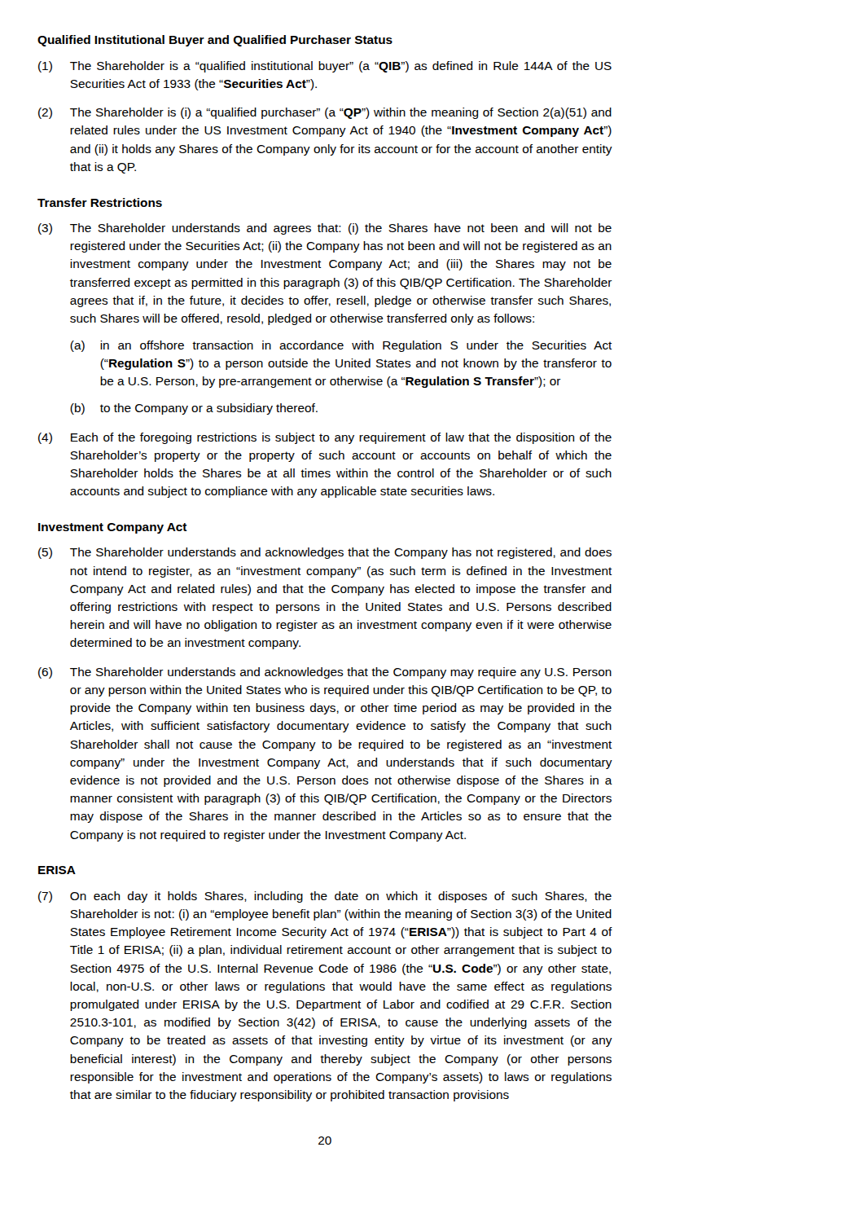Qualified Institutional Buyer and Qualified Purchaser Status
(1) The Shareholder is a “qualified institutional buyer” (a “QIB”) as defined in Rule 144A of the US Securities Act of 1933 (the “Securities Act”).
(2) The Shareholder is (i) a “qualified purchaser” (a “QP”) within the meaning of Section 2(a)(51) and related rules under the US Investment Company Act of 1940 (the “Investment Company Act”) and (ii) it holds any Shares of the Company only for its account or for the account of another entity that is a QP.
Transfer Restrictions
(3) The Shareholder understands and agrees that: (i) the Shares have not been and will not be registered under the Securities Act; (ii) the Company has not been and will not be registered as an investment company under the Investment Company Act; and (iii) the Shares may not be transferred except as permitted in this paragraph (3) of this QIB/QP Certification. The Shareholder agrees that if, in the future, it decides to offer, resell, pledge or otherwise transfer such Shares, such Shares will be offered, resold, pledged or otherwise transferred only as follows:
(a) in an offshore transaction in accordance with Regulation S under the Securities Act (“Regulation S”) to a person outside the United States and not known by the transferor to be a U.S. Person, by pre-arrangement or otherwise (a “Regulation S Transfer”); or
(b) to the Company or a subsidiary thereof.
(4) Each of the foregoing restrictions is subject to any requirement of law that the disposition of the Shareholder’s property or the property of such account or accounts on behalf of which the Shareholder holds the Shares be at all times within the control of the Shareholder or of such accounts and subject to compliance with any applicable state securities laws.
Investment Company Act
(5) The Shareholder understands and acknowledges that the Company has not registered, and does not intend to register, as an “investment company” (as such term is defined in the Investment Company Act and related rules) and that the Company has elected to impose the transfer and offering restrictions with respect to persons in the United States and U.S. Persons described herein and will have no obligation to register as an investment company even if it were otherwise determined to be an investment company.
(6) The Shareholder understands and acknowledges that the Company may require any U.S. Person or any person within the United States who is required under this QIB/QP Certification to be QP, to provide the Company within ten business days, or other time period as may be provided in the Articles, with sufficient satisfactory documentary evidence to satisfy the Company that such Shareholder shall not cause the Company to be required to be registered as an “investment company” under the Investment Company Act, and understands that if such documentary evidence is not provided and the U.S. Person does not otherwise dispose of the Shares in a manner consistent with paragraph (3) of this QIB/QP Certification, the Company or the Directors may dispose of the Shares in the manner described in the Articles so as to ensure that the Company is not required to register under the Investment Company Act.
ERISA
(7) On each day it holds Shares, including the date on which it disposes of such Shares, the Shareholder is not: (i) an “employee benefit plan” (within the meaning of Section 3(3) of the United States Employee Retirement Income Security Act of 1974 (“ERISA”)) that is subject to Part 4 of Title 1 of ERISA; (ii) a plan, individual retirement account or other arrangement that is subject to Section 4975 of the U.S. Internal Revenue Code of 1986 (the “U.S. Code”) or any other state, local, non-U.S. or other laws or regulations that would have the same effect as regulations promulgated under ERISA by the U.S. Department of Labor and codified at 29 C.F.R. Section 2510.3-101, as modified by Section 3(42) of ERISA, to cause the underlying assets of the Company to be treated as assets of that investing entity by virtue of its investment (or any beneficial interest) in the Company and thereby subject the Company (or other persons responsible for the investment and operations of the Company’s assets) to laws or regulations that are similar to the fiduciary responsibility or prohibited transaction provisions
20